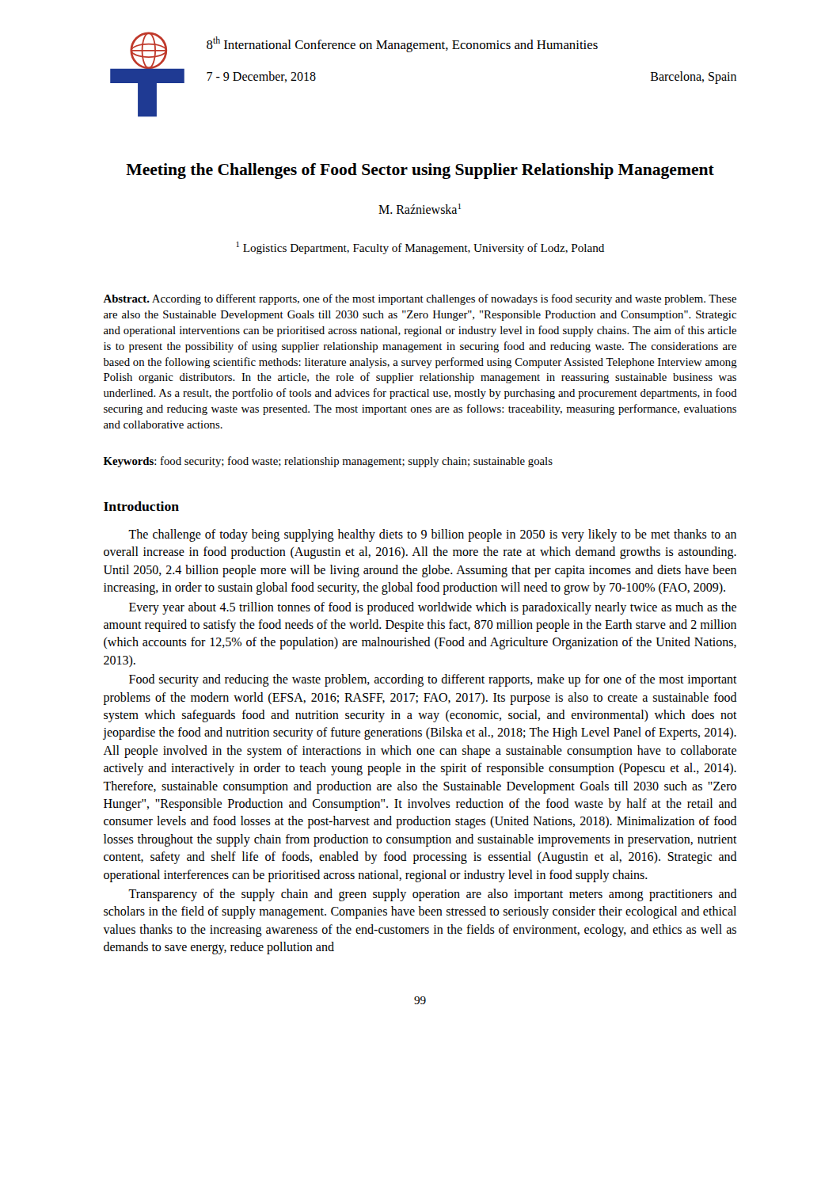8th International Conference on Management, Economics and Humanities
7 - 9 December, 2018 Barcelona, Spain
Meeting the Challenges of Food Sector using Supplier Relationship Management
M. Raźniewska1
1 Logistics Department, Faculty of Management, University of Lodz, Poland
Abstract. According to different rapports, one of the most important challenges of nowadays is food security and waste problem. These are also the Sustainable Development Goals till 2030 such as "Zero Hunger", "Responsible Production and Consumption". Strategic and operational interventions can be prioritised across national, regional or industry level in food supply chains. The aim of this article is to present the possibility of using supplier relationship management in securing food and reducing waste. The considerations are based on the following scientific methods: literature analysis, a survey performed using Computer Assisted Telephone Interview among Polish organic distributors. In the article, the role of supplier relationship management in reassuring sustainable business was underlined. As a result, the portfolio of tools and advices for practical use, mostly by purchasing and procurement departments, in food securing and reducing waste was presented. The most important ones are as follows: traceability, measuring performance, evaluations and collaborative actions.
Keywords: food security; food waste; relationship management; supply chain; sustainable goals
Introduction
The challenge of today being supplying healthy diets to 9 billion people in 2050 is very likely to be met thanks to an overall increase in food production (Augustin et al, 2016). All the more the rate at which demand growths is astounding. Until 2050, 2.4 billion people more will be living around the globe. Assuming that per capita incomes and diets have been increasing, in order to sustain global food security, the global food production will need to grow by 70-100% (FAO, 2009).
Every year about 4.5 trillion tonnes of food is produced worldwide which is paradoxically nearly twice as much as the amount required to satisfy the food needs of the world. Despite this fact, 870 million people in the Earth starve and 2 million (which accounts for 12,5% of the population) are malnourished (Food and Agriculture Organization of the United Nations, 2013).
Food security and reducing the waste problem, according to different rapports, make up for one of the most important problems of the modern world (EFSA, 2016; RASFF, 2017; FAO, 2017). Its purpose is also to create a sustainable food system which safeguards food and nutrition security in a way (economic, social, and environmental) which does not jeopardise the food and nutrition security of future generations (Bilska et al., 2018; The High Level Panel of Experts, 2014). All people involved in the system of interactions in which one can shape a sustainable consumption have to collaborate actively and interactively in order to teach young people in the spirit of responsible consumption (Popescu et al., 2014). Therefore, sustainable consumption and production are also the Sustainable Development Goals till 2030 such as "Zero Hunger", "Responsible Production and Consumption". It involves reduction of the food waste by half at the retail and consumer levels and food losses at the post-harvest and production stages (United Nations, 2018). Minimalization of food losses throughout the supply chain from production to consumption and sustainable improvements in preservation, nutrient content, safety and shelf life of foods, enabled by food processing is essential (Augustin et al, 2016). Strategic and operational interferences can be prioritised across national, regional or industry level in food supply chains.
Transparency of the supply chain and green supply operation are also important meters among practitioners and scholars in the field of supply management. Companies have been stressed to seriously consider their ecological and ethical values thanks to the increasing awareness of the end-customers in the fields of environment, ecology, and ethics as well as demands to save energy, reduce pollution and
99